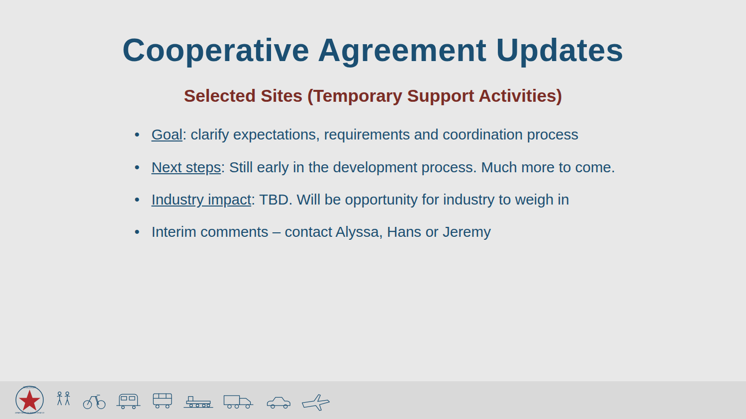Cooperative Agreement Updates
Selected Sites (Temporary Support Activities)
Goal: clarify expectations, requirements and coordination process
Next steps: Still early in the development process. Much more to come.
Industry impact: TBD. Will be opportunity for industry to weigh in
Interim comments – contact Alyssa, Hans or Jeremy
WISCONSIN DEPARTMENT OF TRANSPORTATION